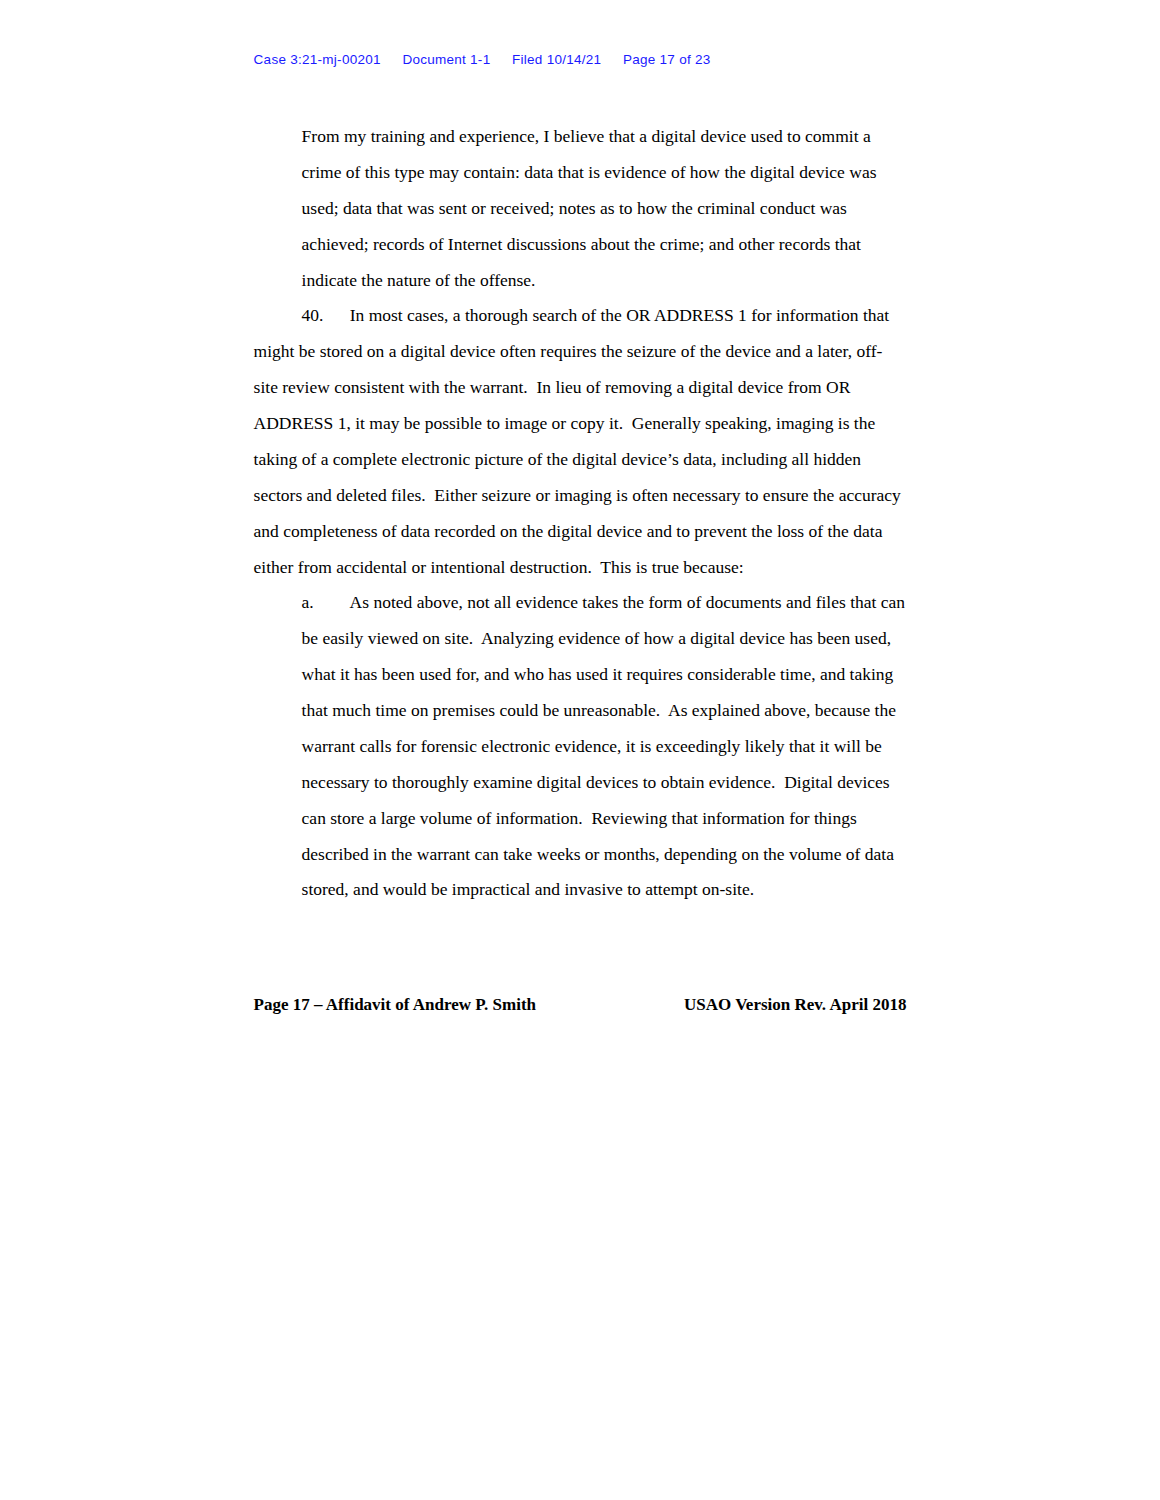Case 3:21-mj-00201 Document 1-1 Filed 10/14/21 Page 17 of 23
From my training and experience, I believe that a digital device used to commit a crime of this type may contain: data that is evidence of how the digital device was used; data that was sent or received; notes as to how the criminal conduct was achieved; records of Internet discussions about the crime; and other records that indicate the nature of the offense.
40. In most cases, a thorough search of the OR ADDRESS 1 for information that might be stored on a digital device often requires the seizure of the device and a later, off-site review consistent with the warrant. In lieu of removing a digital device from OR ADDRESS 1, it may be possible to image or copy it. Generally speaking, imaging is the taking of a complete electronic picture of the digital device’s data, including all hidden sectors and deleted files. Either seizure or imaging is often necessary to ensure the accuracy and completeness of data recorded on the digital device and to prevent the loss of the data either from accidental or intentional destruction. This is true because:
a. As noted above, not all evidence takes the form of documents and files that can be easily viewed on site. Analyzing evidence of how a digital device has been used, what it has been used for, and who has used it requires considerable time, and taking that much time on premises could be unreasonable. As explained above, because the warrant calls for forensic electronic evidence, it is exceedingly likely that it will be necessary to thoroughly examine digital devices to obtain evidence. Digital devices can store a large volume of information. Reviewing that information for things described in the warrant can take weeks or months, depending on the volume of data stored, and would be impractical and invasive to attempt on-site.
Page 17 – Affidavit of Andrew P. Smith
USAO Version Rev. April 2018